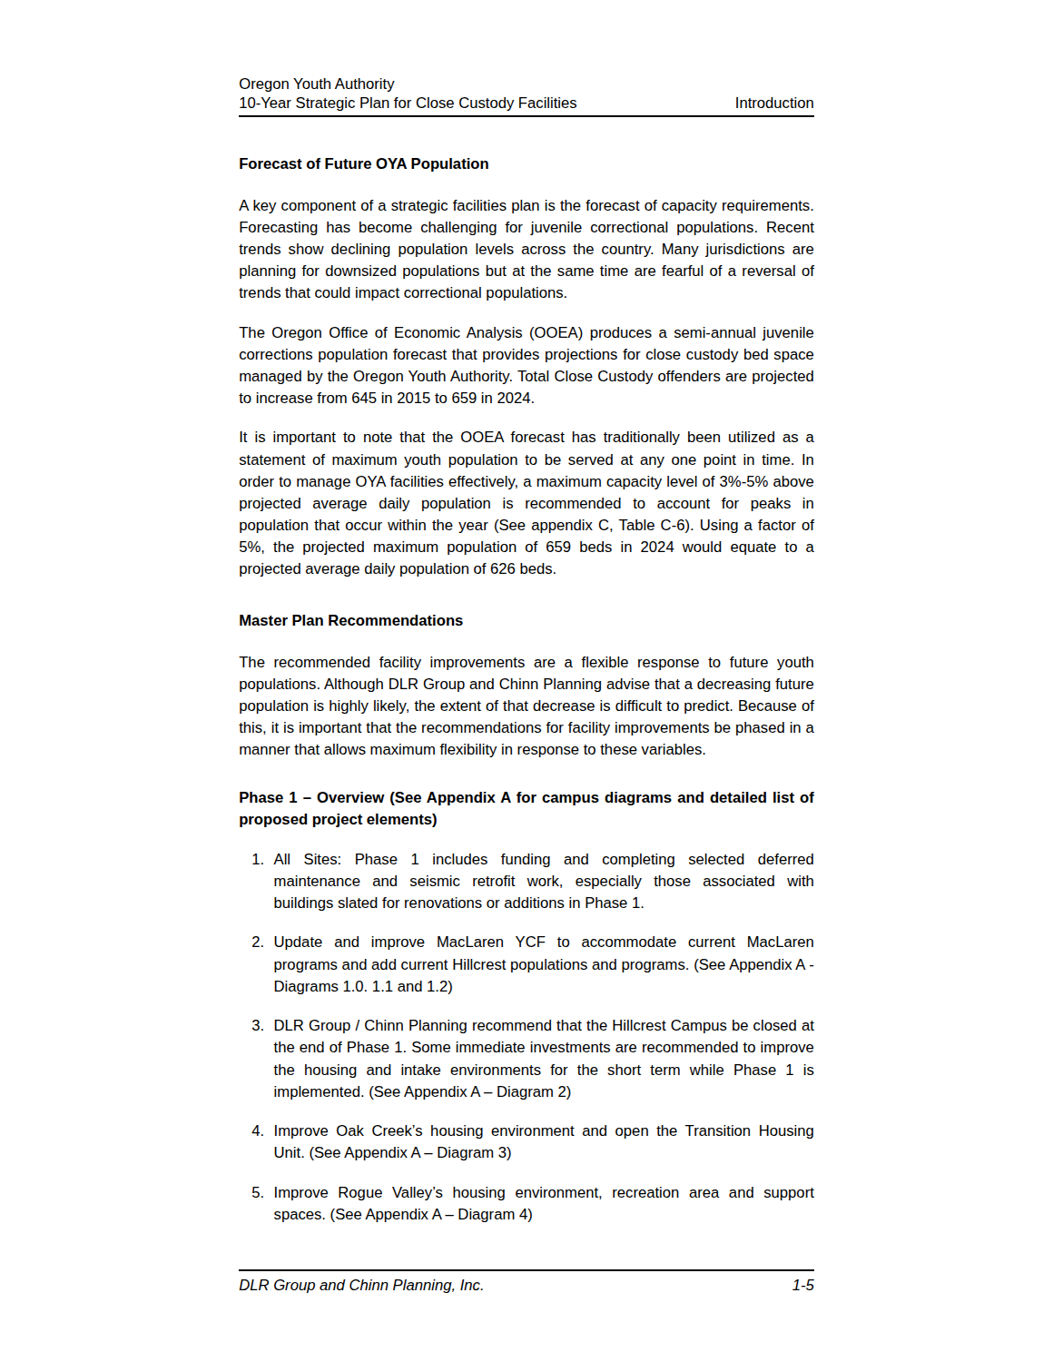Oregon Youth Authority 10-Year Strategic Plan for Close Custody Facilities Introduction
Forecast of Future OYA Population
A key component of a strategic facilities plan is the forecast of capacity requirements. Forecasting has become challenging for juvenile correctional populations. Recent trends show declining population levels across the country. Many jurisdictions are planning for downsized populations but at the same time are fearful of a reversal of trends that could impact correctional populations.
The Oregon Office of Economic Analysis (OOEA) produces a semi-annual juvenile corrections population forecast that provides projections for close custody bed space managed by the Oregon Youth Authority. Total Close Custody offenders are projected to increase from 645 in 2015 to 659 in 2024.
It is important to note that the OOEA forecast has traditionally been utilized as a statement of maximum youth population to be served at any one point in time. In order to manage OYA facilities effectively, a maximum capacity level of 3%-5% above projected average daily population is recommended to account for peaks in population that occur within the year (See appendix C, Table C-6). Using a factor of 5%, the projected maximum population of 659 beds in 2024 would equate to a projected average daily population of 626 beds.
Master Plan Recommendations
The recommended facility improvements are a flexible response to future youth populations. Although DLR Group and Chinn Planning advise that a decreasing future population is highly likely, the extent of that decrease is difficult to predict. Because of this, it is important that the recommendations for facility improvements be phased in a manner that allows maximum flexibility in response to these variables.
Phase 1 – Overview (See Appendix A for campus diagrams and detailed list of proposed project elements)
All Sites: Phase 1 includes funding and completing selected deferred maintenance and seismic retrofit work, especially those associated with buildings slated for renovations or additions in Phase 1.
Update and improve MacLaren YCF to accommodate current MacLaren programs and add current Hillcrest populations and programs. (See Appendix A - Diagrams 1.0. 1.1 and 1.2)
DLR Group / Chinn Planning recommend that the Hillcrest Campus be closed at the end of Phase 1. Some immediate investments are recommended to improve the housing and intake environments for the short term while Phase 1 is implemented. (See Appendix A – Diagram 2)
Improve Oak Creek’s housing environment and open the Transition Housing Unit. (See Appendix A – Diagram 3)
Improve Rogue Valley’s housing environment, recreation area and support spaces. (See Appendix A – Diagram 4)
DLR Group and Chinn Planning, Inc. 1-5